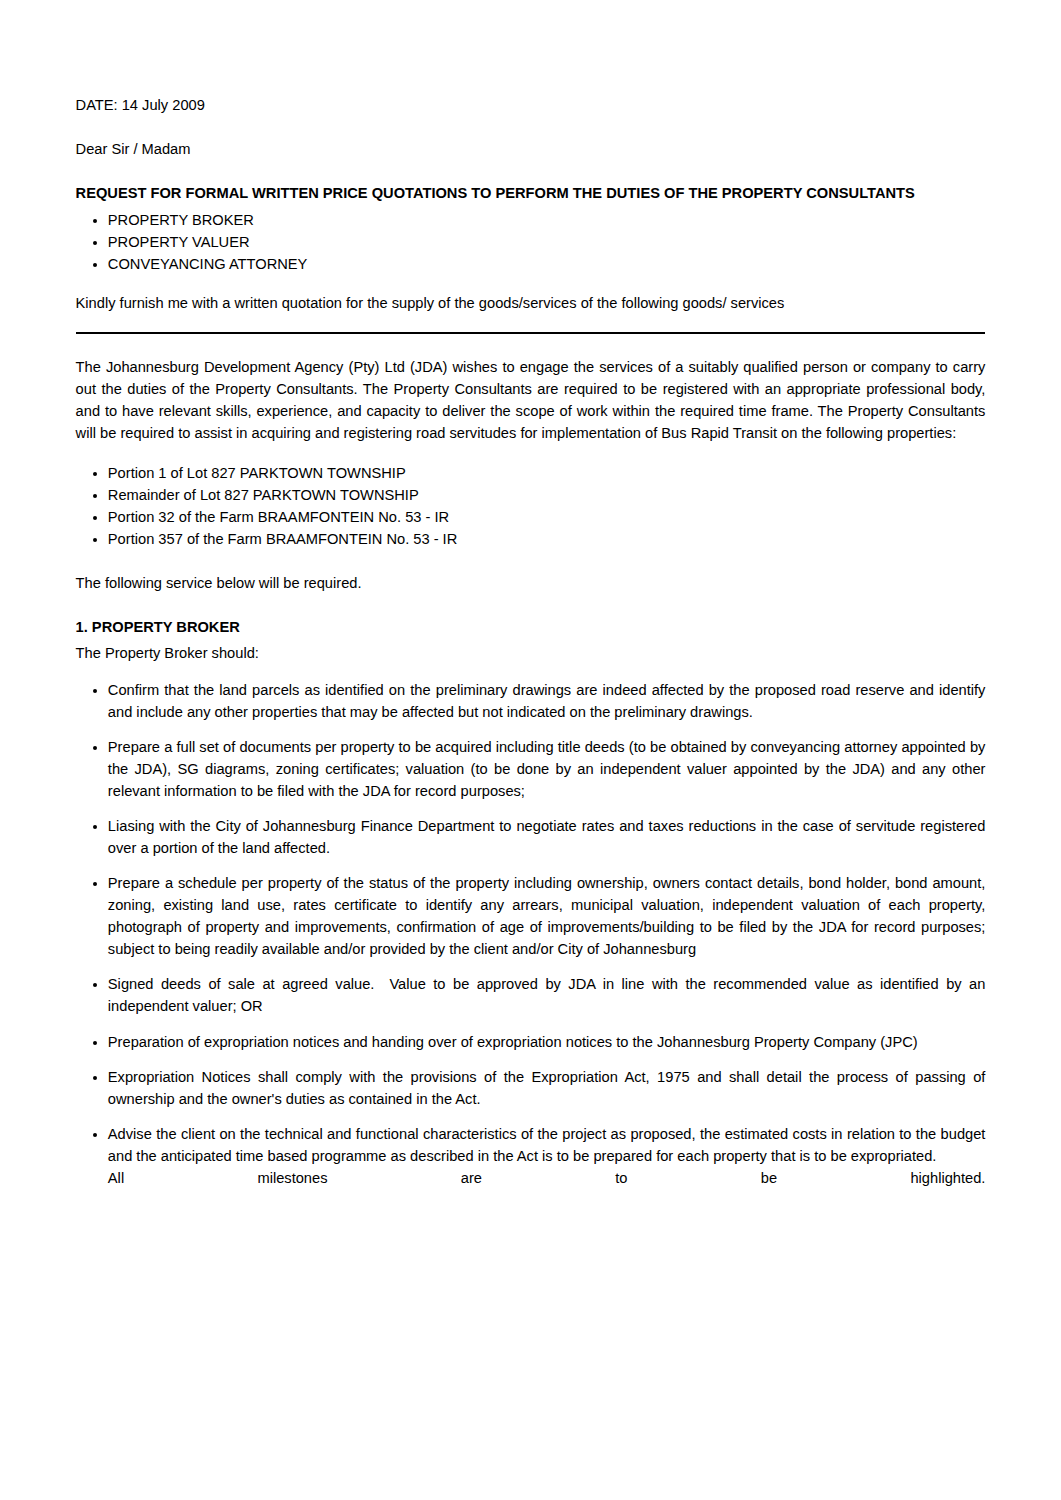DATE: 14 July 2009
Dear Sir / Madam
REQUEST FOR FORMAL WRITTEN PRICE QUOTATIONS TO PERFORM THE DUTIES OF THE PROPERTY CONSULTANTS
PROPERTY BROKER
PROPERTY VALUER
CONVEYANCING ATTORNEY
Kindly furnish me with a written quotation for the supply of the goods/services of the following goods/ services
The Johannesburg Development Agency (Pty) Ltd (JDA) wishes to engage the services of a suitably qualified person or company to carry out the duties of the Property Consultants. The Property Consultants are required to be registered with an appropriate professional body, and to have relevant skills, experience, and capacity to deliver the scope of work within the required time frame. The Property Consultants will be required to assist in acquiring and registering road servitudes for implementation of Bus Rapid Transit on the following properties:
Portion 1 of Lot 827 PARKTOWN TOWNSHIP
Remainder of Lot 827 PARKTOWN TOWNSHIP
Portion 32 of the Farm BRAAMFONTEIN No. 53 - IR
Portion 357 of the Farm BRAAMFONTEIN No. 53 - IR
The following service below will be required.
1. PROPERTY BROKER
The Property Broker should:
Confirm that the land parcels as identified on the preliminary drawings are indeed affected by the proposed road reserve and identify and include any other properties that may be affected but not indicated on the preliminary drawings.
Prepare a full set of documents per property to be acquired including title deeds (to be obtained by conveyancing attorney appointed by the JDA), SG diagrams, zoning certificates; valuation (to be done by an independent valuer appointed by the JDA) and any other relevant information to be filed with the JDA for record purposes;
Liasing with the City of Johannesburg Finance Department to negotiate rates and taxes reductions in the case of servitude registered over a portion of the land affected.
Prepare a schedule per property of the status of the property including ownership, owners contact details, bond holder, bond amount, zoning, existing land use, rates certificate to identify any arrears, municipal valuation, independent valuation of each property, photograph of property and improvements, confirmation of age of improvements/building to be filed by the JDA for record purposes; subject to being readily available and/or provided by the client and/or City of Johannesburg
Signed deeds of sale at agreed value. Value to be approved by JDA in line with the recommended value as identified by an independent valuer; OR
Preparation of expropriation notices and handing over of expropriation notices to the Johannesburg Property Company (JPC)
Expropriation Notices shall comply with the provisions of the Expropriation Act, 1975 and shall detail the process of passing of ownership and the owner's duties as contained in the Act.
Advise the client on the technical and functional characteristics of the project as proposed, the estimated costs in relation to the budget and the anticipated time based programme as described in the Act is to be prepared for each property that is to be expropriated.All milestones are to be highlighted.